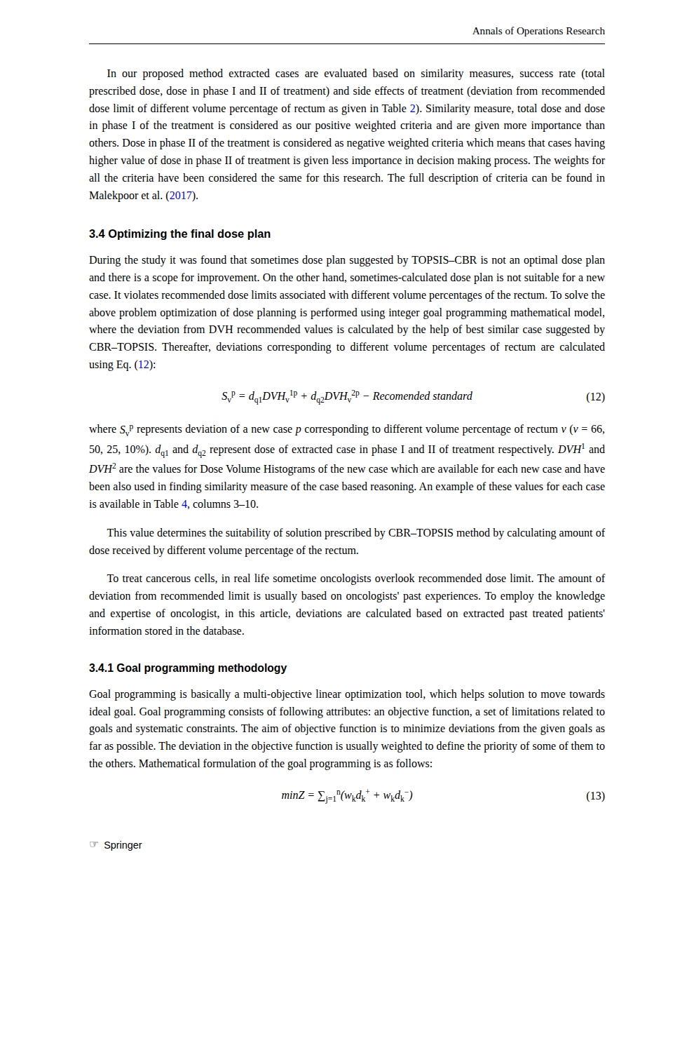Annals of Operations Research
In our proposed method extracted cases are evaluated based on similarity measures, success rate (total prescribed dose, dose in phase I and II of treatment) and side effects of treatment (deviation from recommended dose limit of different volume percentage of rectum as given in Table 2). Similarity measure, total dose and dose in phase I of the treatment is considered as our positive weighted criteria and are given more importance than others. Dose in phase II of the treatment is considered as negative weighted criteria which means that cases having higher value of dose in phase II of treatment is given less importance in decision making process. The weights for all the criteria have been considered the same for this research. The full description of criteria can be found in Malekpoor et al. (2017).
3.4 Optimizing the final dose plan
During the study it was found that sometimes dose plan suggested by TOPSIS–CBR is not an optimal dose plan and there is a scope for improvement. On the other hand, sometimes-calculated dose plan is not suitable for a new case. It violates recommended dose limits associated with different volume percentages of the rectum. To solve the above problem optimization of dose planning is performed using integer goal programming mathematical model, where the deviation from DVH recommended values is calculated by the help of best similar case suggested by CBR–TOPSIS. Thereafter, deviations corresponding to different volume percentages of rectum are calculated using Eq. (12):
Svp = dq1DVHv1p + dq2DVHv2p − Recomended standard (12)
where Svp represents deviation of a new case p corresponding to different volume percentage of rectum v (v = 66, 50, 25, 10%). dq1 and dq2 represent dose of extracted case in phase I and II of treatment respectively. DVH1 and DVH2 are the values for Dose Volume Histograms of the new case which are available for each new case and have been also used in finding similarity measure of the case based reasoning. An example of these values for each case is available in Table 4, columns 3–10.
This value determines the suitability of solution prescribed by CBR–TOPSIS method by calculating amount of dose received by different volume percentage of the rectum.
To treat cancerous cells, in real life sometime oncologists overlook recommended dose limit. The amount of deviation from recommended limit is usually based on oncologists' past experiences. To employ the knowledge and expertise of oncologist, in this article, deviations are calculated based on extracted past treated patients' information stored in the database.
3.4.1 Goal programming methodology
Goal programming is basically a multi-objective linear optimization tool, which helps solution to move towards ideal goal. Goal programming consists of following attributes: an objective function, a set of limitations related to goals and systematic constraints. The aim of objective function is to minimize deviations from the given goals as far as possible. The deviation in the objective function is usually weighted to define the priority of some of them to the others. Mathematical formulation of the goal programming is as follows:
minZ = ∑j=1n(wkdk+ + wkdk−) (13)
☞Springer